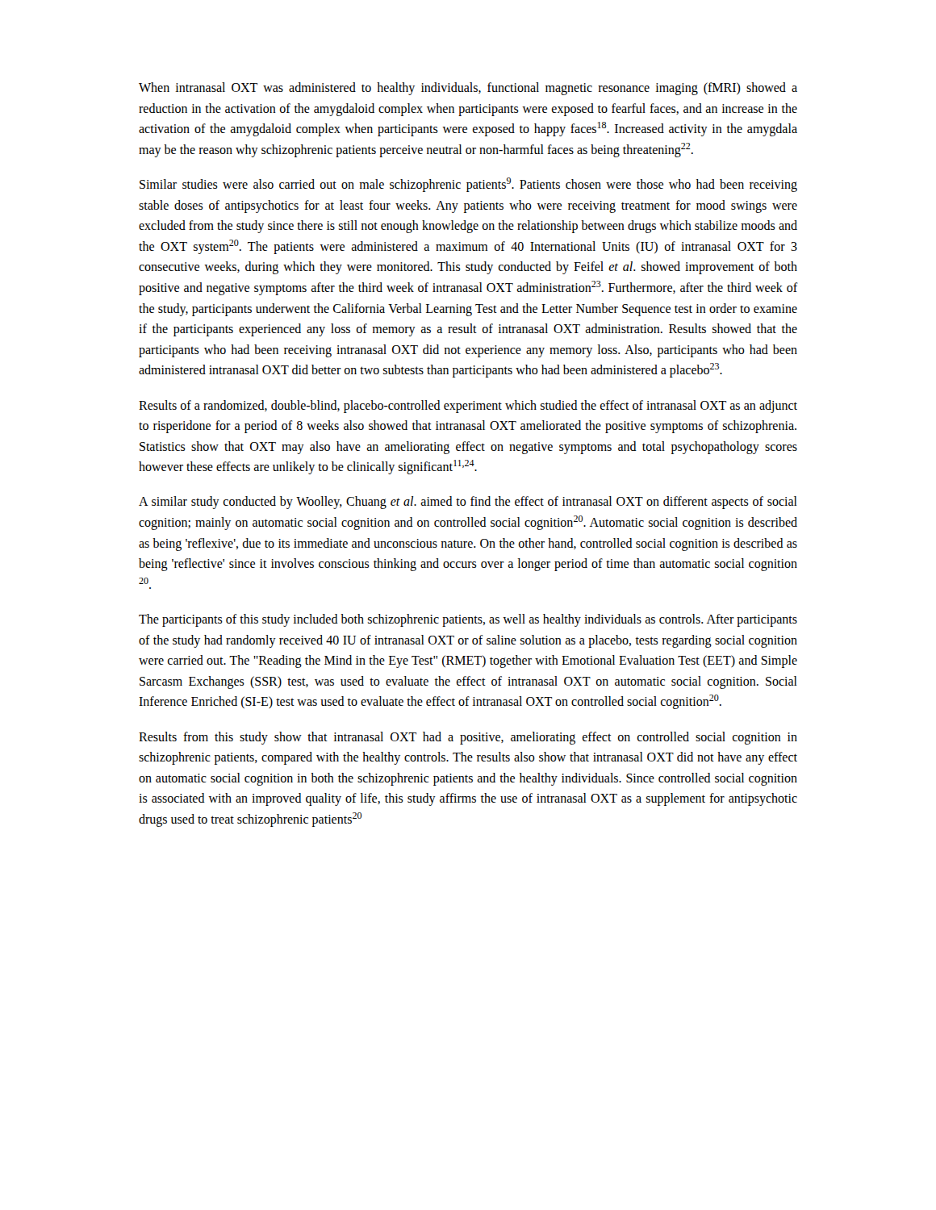When intranasal OXT was administered to healthy individuals, functional magnetic resonance imaging (fMRI) showed a reduction in the activation of the amygdaloid complex when participants were exposed to fearful faces, and an increase in the activation of the amygdaloid complex when participants were exposed to happy faces18. Increased activity in the amygdala may be the reason why schizophrenic patients perceive neutral or non-harmful faces as being threatening22.
Similar studies were also carried out on male schizophrenic patients9. Patients chosen were those who had been receiving stable doses of antipsychotics for at least four weeks. Any patients who were receiving treatment for mood swings were excluded from the study since there is still not enough knowledge on the relationship between drugs which stabilize moods and the OXT system20. The patients were administered a maximum of 40 International Units (IU) of intranasal OXT for 3 consecutive weeks, during which they were monitored. This study conducted by Feifel et al. showed improvement of both positive and negative symptoms after the third week of intranasal OXT administration23. Furthermore, after the third week of the study, participants underwent the California Verbal Learning Test and the Letter Number Sequence test in order to examine if the participants experienced any loss of memory as a result of intranasal OXT administration. Results showed that the participants who had been receiving intranasal OXT did not experience any memory loss. Also, participants who had been administered intranasal OXT did better on two subtests than participants who had been administered a placebo23.
Results of a randomized, double-blind, placebo-controlled experiment which studied the effect of intranasal OXT as an adjunct to risperidone for a period of 8 weeks also showed that intranasal OXT ameliorated the positive symptoms of schizophrenia. Statistics show that OXT may also have an ameliorating effect on negative symptoms and total psychopathology scores however these effects are unlikely to be clinically significant11,24.
A similar study conducted by Woolley, Chuang et al. aimed to find the effect of intranasal OXT on different aspects of social cognition; mainly on automatic social cognition and on controlled social cognition20. Automatic social cognition is described as being 'reflexive', due to its immediate and unconscious nature. On the other hand, controlled social cognition is described as being 'reflective' since it involves conscious thinking and occurs over a longer period of time than automatic social cognition 20.
The participants of this study included both schizophrenic patients, as well as healthy individuals as controls. After participants of the study had randomly received 40 IU of intranasal OXT or of saline solution as a placebo, tests regarding social cognition were carried out. The "Reading the Mind in the Eye Test" (RMET) together with Emotional Evaluation Test (EET) and Simple Sarcasm Exchanges (SSR) test, was used to evaluate the effect of intranasal OXT on automatic social cognition. Social Inference Enriched (SI-E) test was used to evaluate the effect of intranasal OXT on controlled social cognition20.
Results from this study show that intranasal OXT had a positive, ameliorating effect on controlled social cognition in schizophrenic patients, compared with the healthy controls. The results also show that intranasal OXT did not have any effect on automatic social cognition in both the schizophrenic patients and the healthy individuals. Since controlled social cognition is associated with an improved quality of life, this study affirms the use of intranasal OXT as a supplement for antipsychotic drugs used to treat schizophrenic patients20